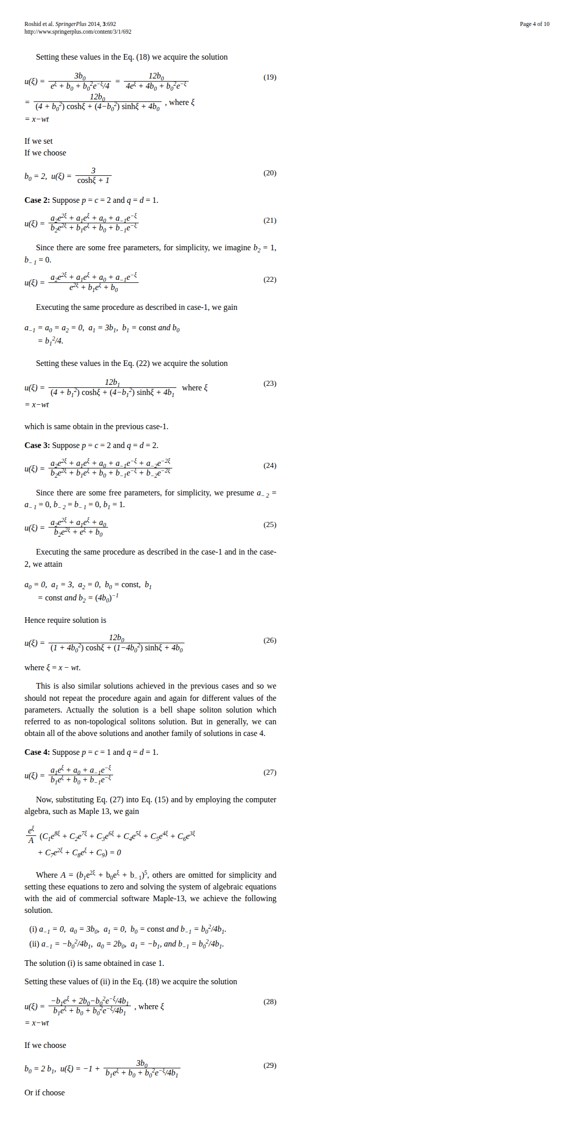Roshid et al. SpringerPlus 2014, 3:692
http://www.springerplus.com/content/3/1/692
Page 4 of 10
Setting these values in the Eq. (18) we acquire the solution
u(ξ) = 3b0 eξ + b0 + b02e−ξ/4 = 12b0 4eξ + 4b0 + b02e−ξ = 12b0 (4 + b02) coshξ + (4−b02) sinhξ + 4b0 , where ξ = x−wt
(19)
If we set
If we choose
b0 = 2, u(ξ) = 3 coshξ + 1
(20)
Case 2: Suppose p = c = 2 and q = d = 1.
u(ξ) = a2e2ξ + a1eξ + a0 + a−1e−ξ b2e2ξ + b1eξ + b0 + b−1e−ξ
(21)
Since there are some free parameters, for simplicity, we imagine b2 = 1, b− 1 = 0.
u(ξ) = a2e2ξ + a1eξ + a0 + a−1e−ξ e2ξ + b1eξ + b0
(22)
Executing the same procedure as described in case-1, we gain
a−1 = a0 = a2 = 0, a1 = 3b1, b1 = const and b0 = b12/4.
Setting these values in the Eq. (22) we acquire the solution
u(ξ) = 12b1 (4 + b12) coshξ + (4−b12) sinhξ + 4b1 where ξ = x−wt
(23)
which is same obtain in the previous case-1.
Case 3: Suppose p = c = 2 and q = d = 2.
u(ξ) = a2e2ξ + a1eξ + a0 + a−1e−ξ + a−2e−2ξ b2e2ξ + b1eξ + b0 + b−1e−ξ + b−2e−2ξ
(24)
Since there are some free parameters, for simplicity, we presume a− 2 = a− 1 = 0, b− 2 = b− 1 = 0, b1 = 1.
u(ξ) = a2e2ξ + a1eξ + a0 b2e2ξ + eξ + b0
(25)
Executing the same procedure as described in the case-1 and in the case-2, we attain
a0 = 0, a1 = 3, a2 = 0, b0 = const, b1 = const and b2 = (4b0)−1
Hence require solution is
u(ξ) = 12b0 (1 + 4b02) coshξ + (1−4b02) sinhξ + 4b0
(26)
where ξ = x − wt.
This is also similar solutions achieved in the previous cases and so we should not repeat the procedure again and again for different values of the parameters. Actually the solution is a bell shape soliton solution which referred to as non-topological solitons solution. But in generally, we can obtain all of the above solutions and another family of solutions in case 4.
Case 4: Suppose p = c = 1 and q = d = 1.
u(ξ) = a1eξ + a0 + a−1e−ξ b1eξ + b0 + b−1e−ξ
(27)
Now, substituting Eq. (27) into Eq. (15) and by employing the computer algebra, such as Maple 13, we gain
eξ A (C1e8ξ + C2e7ξ + C3e6ξ + C4e5ξ + C5e4ξ + C6e3ξ + C7e2ξ + C8eξ + C9) = 0
Where A = (b1e2ξ + b0eξ + b− 1)5, others are omitted for simplicity and setting these equations to zero and solving the system of algebraic equations with the aid of commercial software Maple-13, we achieve the following solution.
(i) a−1 = 0, a0 = 3b0, a1 = 0, b0 = const and b−1 = b02/4b1.
(ii) a−1 = −b02/4b1, a0 = 2b0, a1 = −b1, and b−1 = b02/4b1.
The solution (i) is same obtained in case 1.
Setting these values of (ii) in the Eq. (18) we acquire the solution
u(ξ) = −b1eξ + 2b0−b02e−ξ/4b1 b1eξ + b0 + b02e−ξ/4b1 , where ξ = x−wt
(28)
If we choose
b0 = 2 b1, u(ξ) = −1 + 3b0 b1eξ + b0 + b02e−ξ/4b1
(29)
Or if choose